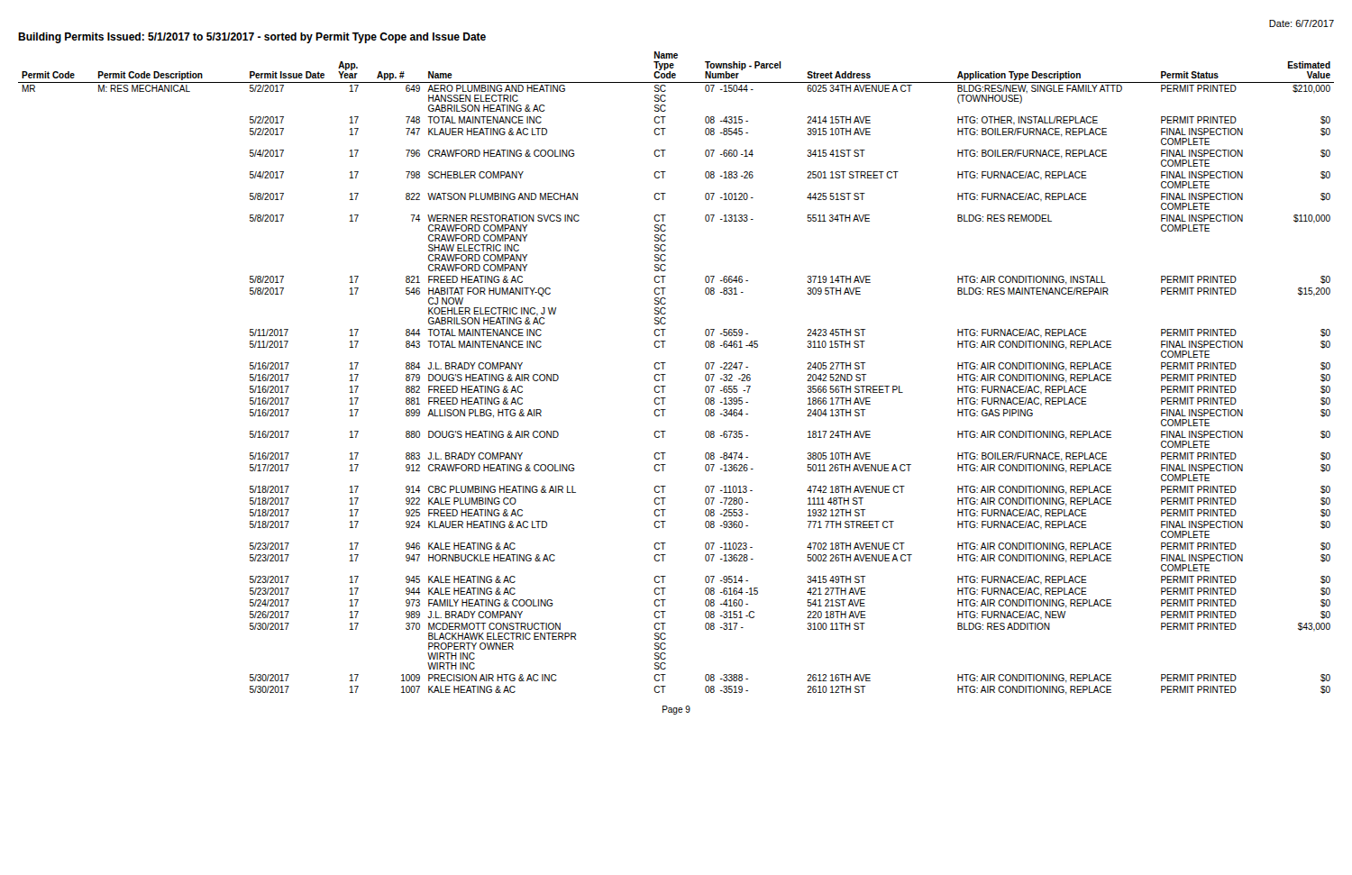Date: 6/7/2017
Building Permits Issued: 5/1/2017 to 5/31/2017 - sorted by Permit Type Cope and Issue Date
| Permit Code | Permit Code Description | Permit Issue Date | App. Year | App. # | Name | Name Type Code | Township - Parcel Number | Street Address | Application Type Description | Permit Status | Estimated Value |
| --- | --- | --- | --- | --- | --- | --- | --- | --- | --- | --- | --- |
| MR | M: RES MECHANICAL | 5/2/2017 | 17 | 649 | AERO PLUMBING AND HEATING HANSSEN ELECTRIC GABRILSON HEATING & AC | SC SC SC | 07 -15044 - | 6025 34TH AVENUE A CT | BLDG:RES/NEW, SINGLE FAMILY ATTD (TOWNHOUSE) | PERMIT PRINTED | $210,000 |
| | | 5/2/2017 | 17 | 748 | TOTAL MAINTENANCE INC | CT | 08 -4315 - | 2414 15TH AVE | HTG: OTHER, INSTALL/REPLACE | PERMIT PRINTED | $0 |
| | | 5/2/2017 | 17 | 747 | KLAUER HEATING & AC LTD | CT | 08 -8545 - | 3915 10TH AVE | HTG: BOILER/FURNACE, REPLACE | FINAL INSPECTION COMPLETE | $0 |
| | | 5/4/2017 | 17 | 796 | CRAWFORD HEATING & COOLING | CT | 07 -660 -14 | 3415 41ST ST | HTG: BOILER/FURNACE, REPLACE | FINAL INSPECTION COMPLETE | $0 |
| | | 5/4/2017 | 17 | 798 | SCHEBLER COMPANY | CT | 08 -183 -26 | 2501 1ST STREET CT | HTG: FURNACE/AC, REPLACE | FINAL INSPECTION COMPLETE | $0 |
| | | 5/8/2017 | 17 | 822 | WATSON PLUMBING AND MECHAN | CT | 07 -10120 - | 4425 51ST ST | HTG: FURNACE/AC, REPLACE | FINAL INSPECTION COMPLETE | $0 |
| | | 5/8/2017 | 17 | 74 | WERNER RESTORATION SVCS INC CRAWFORD COMPANY CRAWFORD COMPANY SHAW ELECTRIC INC CRAWFORD COMPANY CRAWFORD COMPANY | CT SC SC SC SC SC | 07 -13133 - | 5511 34TH AVE | BLDG: RES REMODEL | FINAL INSPECTION COMPLETE | $110,000 |
| | | 5/8/2017 | 17 | 821 | FREED HEATING & AC | CT | 07 -6646 - | 3719 14TH AVE | HTG: AIR CONDITIONING, INSTALL | PERMIT PRINTED | $0 |
| | | 5/8/2017 | 17 | 546 | HABITAT FOR HUMANITY-QC CJ NOW KOEHLER ELECTRIC INC, J W GABRILSON HEATING & AC | CT SC SC SC | 08 -831 - | 309 5TH AVE | BLDG: RES MAINTENANCE/REPAIR | PERMIT PRINTED | $15,200 |
| | | 5/11/2017 | 17 | 844 | TOTAL MAINTENANCE INC | CT | 07 -5659 - | 2423 45TH ST | HTG: FURNACE/AC, REPLACE | PERMIT PRINTED | $0 |
| | | 5/11/2017 | 17 | 843 | TOTAL MAINTENANCE INC | CT | 08 -6461 -45 | 3110 15TH ST | HTG: AIR CONDITIONING, REPLACE | FINAL INSPECTION COMPLETE | $0 |
| | | 5/16/2017 | 17 | 884 | J.L. BRADY COMPANY | CT | 07 -2247 - | 2405 27TH ST | HTG: AIR CONDITIONING, REPLACE | PERMIT PRINTED | $0 |
| | | 5/16/2017 | 17 | 879 | DOUG'S HEATING & AIR COND | CT | 07 -32 -26 | 2042 52ND ST | HTG: AIR CONDITIONING, REPLACE | PERMIT PRINTED | $0 |
| | | 5/16/2017 | 17 | 882 | FREED HEATING & AC | CT | 07 -655 -7 | 3566 56TH STREET PL | HTG: FURNACE/AC, REPLACE | PERMIT PRINTED | $0 |
| | | 5/16/2017 | 17 | 881 | FREED HEATING & AC | CT | 08 -1395 - | 1866 17TH AVE | HTG: FURNACE/AC, REPLACE | PERMIT PRINTED | $0 |
| | | 5/16/2017 | 17 | 899 | ALLISON PLBG, HTG & AIR | CT | 08 -3464 - | 2404 13TH ST | HTG: GAS PIPING | FINAL INSPECTION COMPLETE | $0 |
| | | 5/16/2017 | 17 | 880 | DOUG'S HEATING & AIR COND | CT | 08 -6735 - | 1817 24TH AVE | HTG: AIR CONDITIONING, REPLACE | FINAL INSPECTION COMPLETE | $0 |
| | | 5/16/2017 | 17 | 883 | J.L. BRADY COMPANY | CT | 08 -8474 - | 3805 10TH AVE | HTG: BOILER/FURNACE, REPLACE | PERMIT PRINTED | $0 |
| | | 5/17/2017 | 17 | 912 | CRAWFORD HEATING & COOLING | CT | 07 -13626 - | 5011 26TH AVENUE A CT | HTG: AIR CONDITIONING, REPLACE | FINAL INSPECTION COMPLETE | $0 |
| | | 5/18/2017 | 17 | 914 | CBC PLUMBING HEATING & AIR LL | CT | 07 -11013 - | 4742 18TH AVENUE CT | HTG: AIR CONDITIONING, REPLACE | PERMIT PRINTED | $0 |
| | | 5/18/2017 | 17 | 922 | KALE PLUMBING CO | CT | 07 -7280 - | 1111 48TH ST | HTG: AIR CONDITIONING, REPLACE | PERMIT PRINTED | $0 |
| | | 5/18/2017 | 17 | 925 | FREED HEATING & AC | CT | 08 -2553 - | 1932 12TH ST | HTG: FURNACE/AC, REPLACE | PERMIT PRINTED | $0 |
| | | 5/18/2017 | 17 | 924 | KLAUER HEATING & AC LTD | CT | 08 -9360 - | 771 7TH STREET CT | HTG: FURNACE/AC, REPLACE | FINAL INSPECTION COMPLETE | $0 |
| | | 5/23/2017 | 17 | 946 | KALE HEATING & AC | CT | 07 -11023 - | 4702 18TH AVENUE CT | HTG: AIR CONDITIONING, REPLACE | PERMIT PRINTED | $0 |
| | | 5/23/2017 | 17 | 947 | HORNBUCKLE HEATING & AC | CT | 07 -13628 - | 5002 26TH AVENUE A CT | HTG: AIR CONDITIONING, REPLACE | FINAL INSPECTION COMPLETE | $0 |
| | | 5/23/2017 | 17 | 945 | KALE HEATING & AC | CT | 07 -9514 - | 3415 49TH ST | HTG: FURNACE/AC, REPLACE | PERMIT PRINTED | $0 |
| | | 5/23/2017 | 17 | 944 | KALE HEATING & AC | CT | 08 -6164 -15 | 421 27TH AVE | HTG: FURNACE/AC, REPLACE | PERMIT PRINTED | $0 |
| | | 5/24/2017 | 17 | 973 | FAMILY HEATING & COOLING | CT | 08 -4160 - | 541 21ST AVE | HTG: AIR CONDITIONING, REPLACE | PERMIT PRINTED | $0 |
| | | 5/26/2017 | 17 | 989 | J.L. BRADY COMPANY | CT | 08 -3151 -C | 220 18TH AVE | HTG: FURNACE/AC, NEW | PERMIT PRINTED | $0 |
| | | 5/30/2017 | 17 | 370 | MCDERMOTT CONSTRUCTION BLACKHAWK ELECTRIC ENTERPR PROPERTY OWNER WIRTH INC WIRTH INC | CT SC SC SC SC | 08 -317 - | 3100 11TH ST | BLDG: RES ADDITION | PERMIT PRINTED | $43,000 |
| | | 5/30/2017 | 17 | 1009 | PRECISION AIR HTG & AC INC | CT | 08 -3388 - | 2612 16TH AVE | HTG: AIR CONDITIONING, REPLACE | PERMIT PRINTED | $0 |
| | | 5/30/2017 | 17 | 1007 | KALE HEATING & AC | CT | 08 -3519 - | 2610 12TH ST | HTG: AIR CONDITIONING, REPLACE | PERMIT PRINTED | $0 |
Page 9